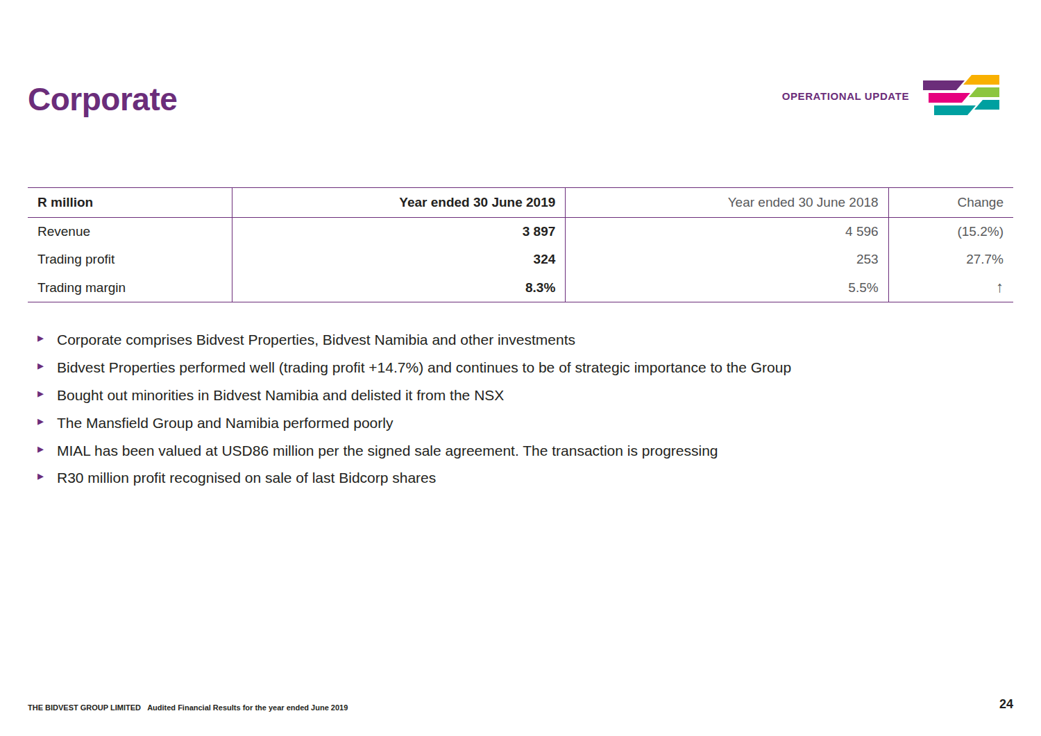OPERATIONAL UPDATE
Corporate
| R million | Year ended 30 June 2019 | Year ended 30 June 2018 | Change |
| --- | --- | --- | --- |
| Revenue | 3 897 | 4 596 | (15.2%) |
| Trading profit | 324 | 253 | 27.7% |
| Trading margin | 8.3% | 5.5% | ↑ |
Corporate comprises Bidvest Properties, Bidvest Namibia and other investments
Bidvest Properties performed well (trading profit +14.7%) and continues to be of strategic importance to the Group
Bought out minorities in Bidvest Namibia and delisted it from the NSX
The Mansfield Group and Namibia performed poorly
MIAL has been valued at USD86 million per the signed sale agreement. The transaction is progressing
R30 million profit recognised on sale of last Bidcorp shares
THE BIDVEST GROUP LIMITED Audited Financial Results for the year ended June 2019
24